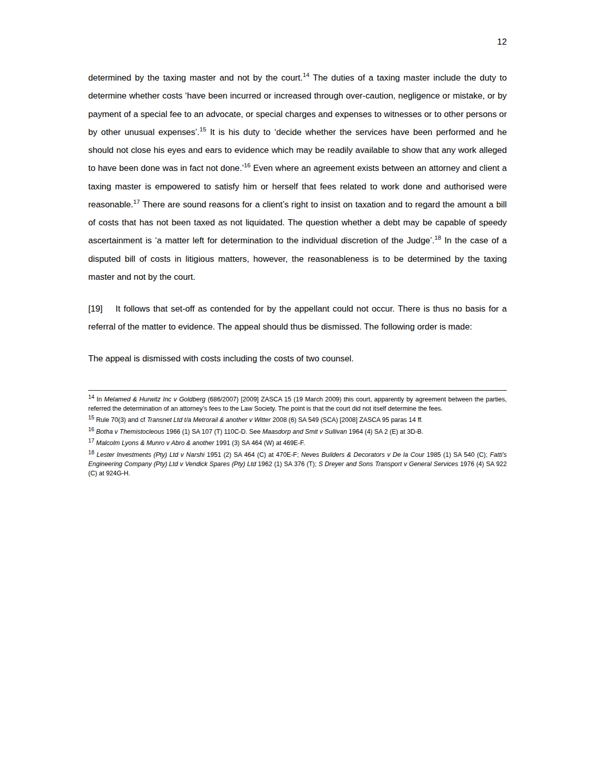12
determined by the taxing master and not by the court.14 The duties of a taxing master include the duty to determine whether costs ‘have been incurred or increased through over-caution, negligence or mistake, or by payment of a special fee to an advocate, or special charges and expenses to witnesses or to other persons or by other unusual expenses’.15 It is his duty to ‘decide whether the services have been performed and he should not close his eyes and ears to evidence which may be readily available to show that any work alleged to have been done was in fact not done.’16 Even where an agreement exists between an attorney and client a taxing master is empowered to satisfy him or herself that fees related to work done and authorised were reasonable.17 There are sound reasons for a client’s right to insist on taxation and to regard the amount a bill of costs that has not been taxed as not liquidated. The question whether a debt may be capable of speedy ascertainment is ‘a matter left for determination to the individual discretion of the Judge’.18 In the case of a disputed bill of costs in litigious matters, however, the reasonableness is to be determined by the taxing master and not by the court.
[19] It follows that set-off as contended for by the appellant could not occur. There is thus no basis for a referral of the matter to evidence. The appeal should thus be dismissed. The following order is made:
The appeal is dismissed with costs including the costs of two counsel.
14 In Melamed & Hurwitz Inc v Goldberg (686/2007) [2009] ZASCA 15 (19 March 2009) this court, apparently by agreement between the parties, referred the determination of an attorney’s fees to the Law Society. The point is that the court did not itself determine the fees.
15 Rule 70(3) and cf Transnet Ltd t/a Metrorail & another v Witter 2008 (6) SA 549 (SCA) [2008] ZASCA 95 paras 14 ff.
16 Botha v Themistocleous 1966 (1) SA 107 (T) 110C-D. See Maasdorp and Smit v Sullivan 1964 (4) SA 2 (E) at 3D-B.
17 Malcolm Lyons & Munro v Abro & another 1991 (3) SA 464 (W) at 469E-F.
18 Lester Investments (Pty) Ltd v Narshi 1951 (2) SA 464 (C) at 470E-F; Neves Builders & Decorators v De la Cour 1985 (1) SA 540 (C); Fatti’s Engineering Company (Pty) Ltd v Vendick Spares (Pty) Ltd 1962 (1) SA 376 (T); S Dreyer and Sons Transport v General Services 1976 (4) SA 922 (C) at 924G-H.